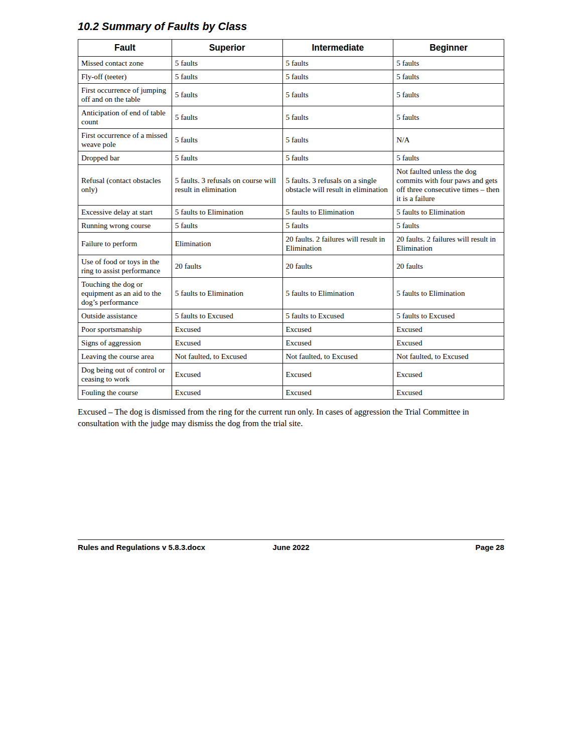10.2 Summary of Faults by Class
| Fault | Superior | Intermediate | Beginner |
| --- | --- | --- | --- |
| Missed contact zone | 5 faults | 5 faults | 5 faults |
| Fly-off (teeter) | 5 faults | 5 faults | 5 faults |
| First occurrence of jumping off and on the table | 5 faults | 5 faults | 5 faults |
| Anticipation of end of table count | 5 faults | 5 faults | 5 faults |
| First occurrence of a missed weave pole | 5 faults | 5 faults | N/A |
| Dropped bar | 5 faults | 5 faults | 5 faults |
| Refusal (contact obstacles only) | 5 faults. 3 refusals on course will result in elimination | 5 faults. 3 refusals on a single obstacle will result in elimination | Not faulted unless the dog commits with four paws and gets off three consecutive times – then it is a failure |
| Excessive delay at start | 5 faults to Elimination | 5 faults to Elimination | 5 faults to Elimination |
| Running wrong course | 5 faults | 5 faults | 5 faults |
| Failure to perform | Elimination | 20 faults. 2 failures will result in Elimination | 20 faults. 2 failures will result in Elimination |
| Use of food or toys in the ring to assist performance | 20 faults | 20 faults | 20 faults |
| Touching the dog or equipment as an aid to the dog’s performance | 5 faults to Elimination | 5 faults to Elimination | 5 faults to Elimination |
| Outside assistance | 5 faults to Excused | 5 faults to Excused | 5 faults to Excused |
| Poor sportsmanship | Excused | Excused | Excused |
| Signs of aggression | Excused | Excused | Excused |
| Leaving the course area | Not faulted, to Excused | Not faulted, to Excused | Not faulted, to Excused |
| Dog being out of control or ceasing to work | Excused | Excused | Excused |
| Fouling the course | Excused | Excused | Excused |
Excused – The dog is dismissed from the ring for the current run only. In cases of aggression the Trial Committee in consultation with the judge may dismiss the dog from the trial site.
Rules and Regulations v 5.8.3.docx June 2022 Page 28